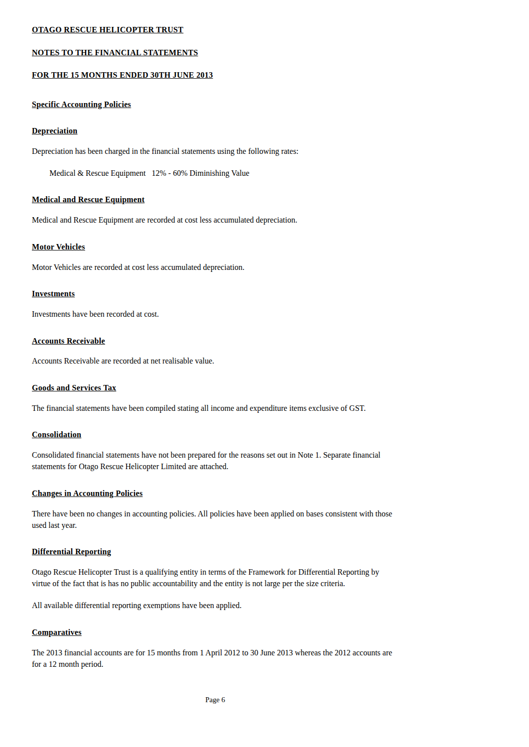OTAGO RESCUE HELICOPTER TRUST
NOTES TO THE FINANCIAL STATEMENTS
FOR THE 15 MONTHS ENDED 30TH JUNE 2013
Specific Accounting Policies
Depreciation
Depreciation has been charged in the financial statements using the following rates:
Medical & Rescue Equipment 12% - 60% Diminishing Value
Medical and Rescue Equipment
Medical and Rescue Equipment are recorded at cost less accumulated depreciation.
Motor Vehicles
Motor Vehicles are recorded at cost less accumulated depreciation.
Investments
Investments have been recorded at cost.
Accounts Receivable
Accounts Receivable are recorded at net realisable value.
Goods and Services Tax
The financial statements have been compiled stating all income and expenditure items exclusive of GST.
Consolidation
Consolidated financial statements have not been prepared for the reasons set out in Note 1. Separate financial statements for Otago Rescue Helicopter Limited are attached.
Changes in Accounting Policies
There have been no changes in accounting policies. All policies have been applied on bases consistent with those used last year.
Differential Reporting
Otago Rescue Helicopter Trust is a qualifying entity in terms of the Framework for Differential Reporting by virtue of the fact that is has no public accountability and the entity is not large per the size criteria.
All available differential reporting exemptions have been applied.
Comparatives
The 2013 financial accounts are for 15 months from 1 April 2012 to 30 June 2013 whereas the 2012 accounts are for a 12 month period.
Page 6